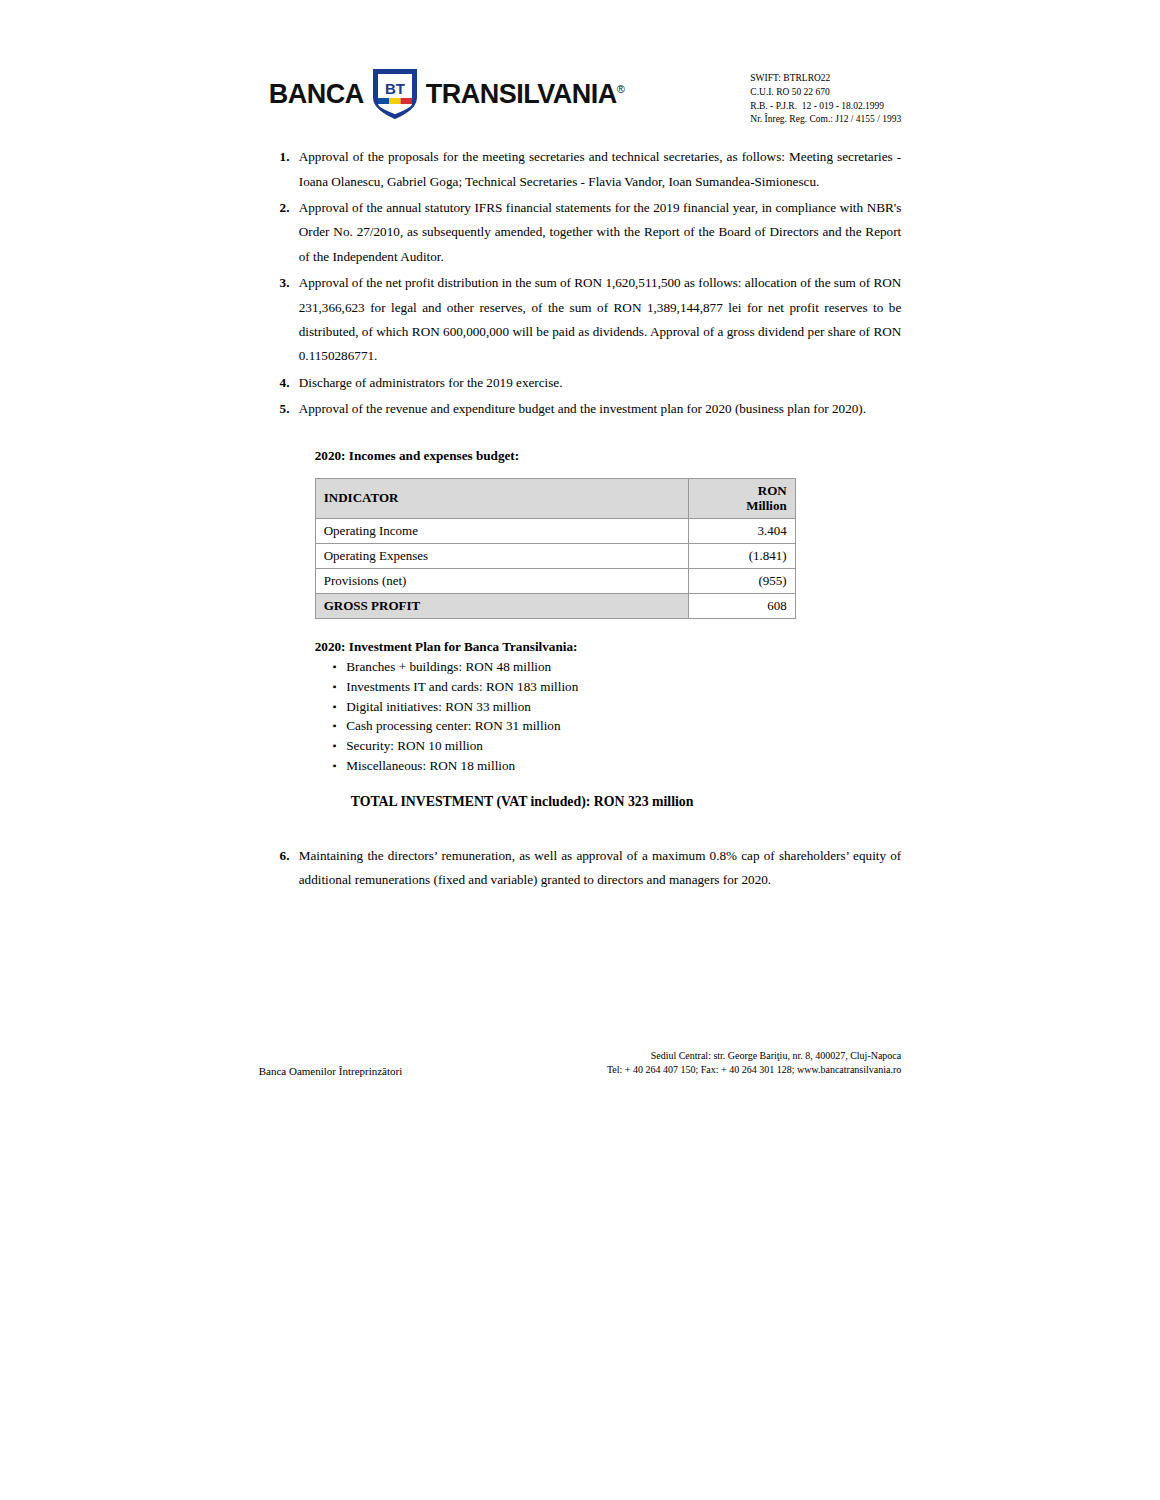BANCA BT TRANSILVANIA®
SWIFT: BTRLRO22
C.U.I. RO 50 22 670
R.B. - P.J.R. 12 - 019 - 18.02.1999
Nr. Înreg. Reg. Com.: J12 / 4155 / 1993
Approval of the proposals for the meeting secretaries and technical secretaries, as follows: Meeting secretaries - Ioana Olanescu, Gabriel Goga; Technical Secretaries - Flavia Vandor, Ioan Sumandea-Simionescu.
Approval of the annual statutory IFRS financial statements for the 2019 financial year, in compliance with NBR's Order No. 27/2010, as subsequently amended, together with the Report of the Board of Directors and the Report of the Independent Auditor.
Approval of the net profit distribution in the sum of RON 1,620,511,500 as follows: allocation of the sum of RON 231,366,623 for legal and other reserves, of the sum of RON 1,389,144,877 lei for net profit reserves to be distributed, of which RON 600,000,000 will be paid as dividends. Approval of a gross dividend per share of RON 0.1150286771.
Discharge of administrators for the 2019 exercise.
Approval of the revenue and expenditure budget and the investment plan for 2020 (business plan for 2020).
2020: Incomes and expenses budget:
| INDICATOR | RON Million |
| --- | --- |
| Operating Income | 3.404 |
| Operating Expenses | (1.841) |
| Provisions (net) | (955) |
| GROSS PROFIT | 608 |
2020: Investment Plan for Banca Transilvania:
Branches + buildings: RON 48 million
Investments IT and cards: RON 183 million
Digital initiatives: RON 33 million
Cash processing center: RON 31 million
Security: RON 10 million
Miscellaneous: RON 18 million
TOTAL INVESTMENT (VAT included): RON 323 million
Maintaining the directors’ remuneration, as well as approval of a maximum 0.8% cap of shareholders’ equity of additional remunerations (fixed and variable) granted to directors and managers for 2020.
Banca Oamenilor Întreprinzători
Sediul Central: str. George Bariţiu, nr. 8, 400027, Cluj-Napoca
Tel: + 40 264 407 150; Fax: + 40 264 301 128; www.bancatransilvania.ro